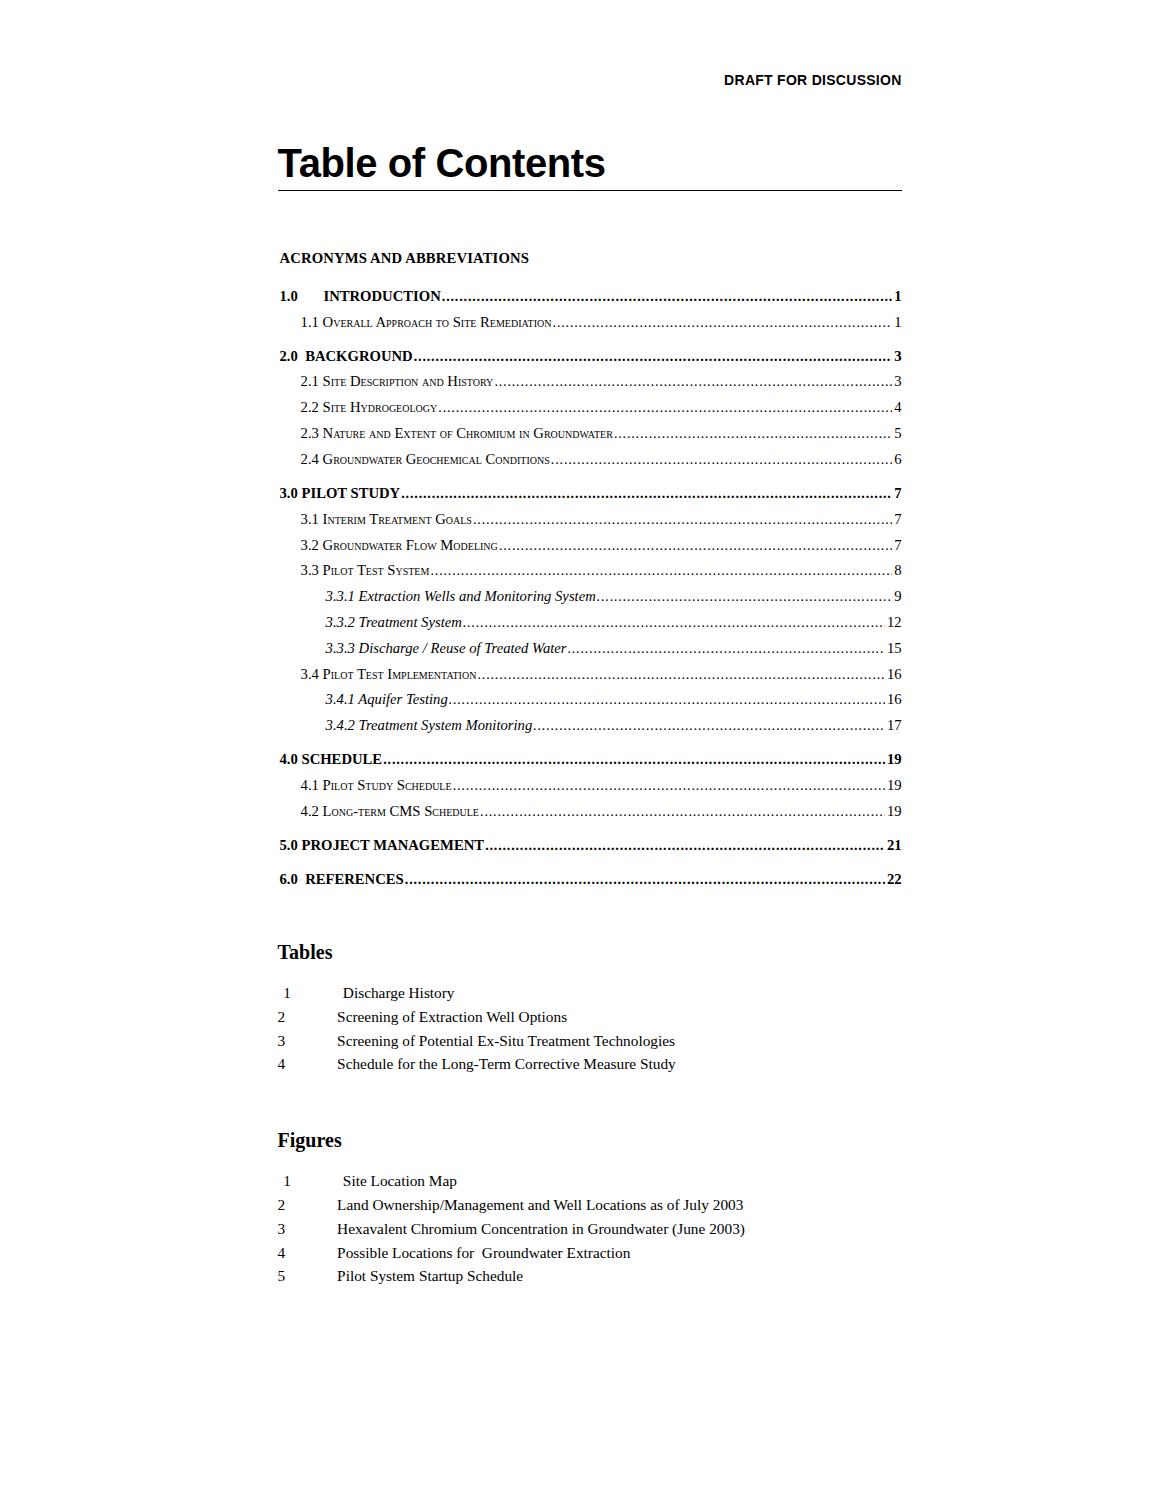DRAFT FOR DISCUSSION
Table of Contents
ACRONYMS AND ABBREVIATIONS
1.0 INTRODUCTION .................................................................................................................................. 1
1.1 Overall Approach to Site Remediation ........................................................................................... 1
2.0 BACKGROUND ......................................................................................................................................... 3
2.1 Site Description and History ................................................................................................................. 3
2.2 Site Hydrogeology .............................................................................................................................. 4
2.3 Nature and Extent of Chromium in Groundwater ......................................................................... 5
2.4 Groundwater Geochemical Conditions .............................................................................................. 6
3.0 PILOT STUDY ......................................................................................................................................... 7
3.1 Interim Treatment Goals ..................................................................................................................... 7
3.2 Groundwater Flow Modeling .............................................................................................................. 7
3.3 Pilot Test System ................................................................................................................................. 8
3.3.1 Extraction Wells and Monitoring System ............................................................................................. 9
3.3.2 Treatment System ................................................................................................................................. 12
3.3.3 Discharge / Reuse of Treated Water ..................................................................................................... 15
3.4 Pilot Test Implementation ..................................................................................................................... 16
3.4.1 Aquifer Testing ..................................................................................................................................... 16
3.4.2 Treatment System Monitoring ................................................................................................................. 17
4.0 SCHEDULE ............................................................................................................................................. 19
4.1 Pilot Study Schedule ........................................................................................................................... 19
4.2 Long-term CMS Schedule ..................................................................................................................... 19
5.0 PROJECT MANAGEMENT ....................................................................................................................... 21
6.0 REFERENCES .......................................................................................................................................... 22
Tables
1 Discharge History
2 Screening of Extraction Well Options
3 Screening of Potential Ex-Situ Treatment Technologies
4 Schedule for the Long-Term Corrective Measure Study
Figures
1 Site Location Map
2 Land Ownership/Management and Well Locations as of July 2003
3 Hexavalent Chromium Concentration in Groundwater (June 2003)
4 Possible Locations for Groundwater Extraction
5 Pilot System Startup Schedule